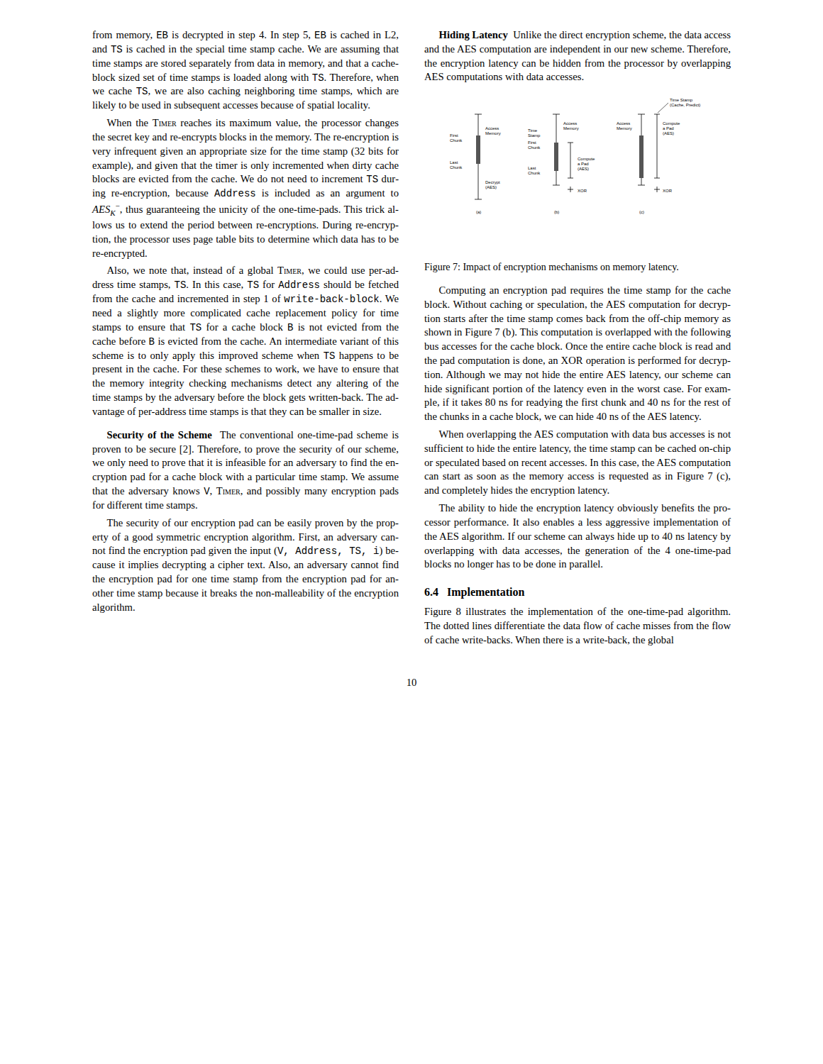from memory, EB is decrypted in step 4. In step 5, EB is cached in L2, and TS is cached in the special time stamp cache. We are assuming that time stamps are stored separately from data in memory, and that a cache-block sized set of time stamps is loaded along with TS. Therefore, when we cache TS, we are also caching neighboring time stamps, which are likely to be used in subsequent accesses because of spatial locality.
When the Timer reaches its maximum value, the processor changes the secret key and re-encrypts blocks in the memory. The re-encryption is very infrequent given an appropriate size for the time stamp (32 bits for example), and given that the timer is only incremented when dirty cache blocks are evicted from the cache. We do not need to increment TS during re-encryption, because Address is included as an argument to AESK−, thus guaranteeing the unicity of the one-time-pads. This trick allows us to extend the period between re-encryptions. During re-encryption, the processor uses page table bits to determine which data has to be re-encrypted.
Also, we note that, instead of a global Timer, we could use per-address time stamps, TS. In this case, TS for Address should be fetched from the cache and incremented in step 1 of write-back-block. We need a slightly more complicated cache replacement policy for time stamps to ensure that TS for a cache block B is not evicted from the cache before B is evicted from the cache. An intermediate variant of this scheme is to only apply this improved scheme when TS happens to be present in the cache. For these schemes to work, we have to ensure that the memory integrity checking mechanisms detect any altering of the time stamps by the adversary before the block gets written-back. The advantage of per-address time stamps is that they can be smaller in size.
Security of the Scheme The conventional one-time-pad scheme is proven to be secure [2]. Therefore, to prove the security of our scheme, we only need to prove that it is infeasible for an adversary to find the encryption pad for a cache block with a particular time stamp. We assume that the adversary knows V, Timer, and possibly many encryption pads for different time stamps.
The security of our encryption pad can be easily proven by the property of a good symmetric encryption algorithm. First, an adversary cannot find the encryption pad given the input (V, Address, TS, i) because it implies decrypting a cipher text. Also, an adversary cannot find the encryption pad for one time stamp from the encryption pad for another time stamp because it breaks the non-malleability of the encryption algorithm.
Hiding Latency Unlike the direct encryption scheme, the data access and the AES computation are independent in our new scheme. Therefore, the encryption latency can be hidden from the processor by overlapping AES computations with data accesses.
First Chunk Last Chunk Access Memory Decrypt (AES) (a) Time Stamp First Chunk Last Chunk Access Memory Compute a Pad (AES) XOR (b) Access Memory Compute a Pad (AES) XOR Time Stamp (Cache, Predict) (c)
Figure 7: Impact of encryption mechanisms on memory latency.
Computing an encryption pad requires the time stamp for the cache block. Without caching or speculation, the AES computation for decryption starts after the time stamp comes back from the off-chip memory as shown in Figure 7 (b). This computation is overlapped with the following bus accesses for the cache block. Once the entire cache block is read and the pad computation is done, an XOR operation is performed for decryption. Although we may not hide the entire AES latency, our scheme can hide significant portion of the latency even in the worst case. For example, if it takes 80 ns for readying the first chunk and 40 ns for the rest of the chunks in a cache block, we can hide 40 ns of the AES latency.
When overlapping the AES computation with data bus accesses is not sufficient to hide the entire latency, the time stamp can be cached on-chip or speculated based on recent accesses. In this case, the AES computation can start as soon as the memory access is requested as in Figure 7 (c), and completely hides the encryption latency.
The ability to hide the encryption latency obviously benefits the processor performance. It also enables a less aggressive implementation of the AES algorithm. If our scheme can always hide up to 40 ns latency by overlapping with data accesses, the generation of the 4 one-time-pad blocks no longer has to be done in parallel.
6.4 Implementation
Figure 8 illustrates the implementation of the one-time-pad algorithm. The dotted lines differentiate the data flow of cache misses from the flow of cache write-backs. When there is a write-back, the global
10